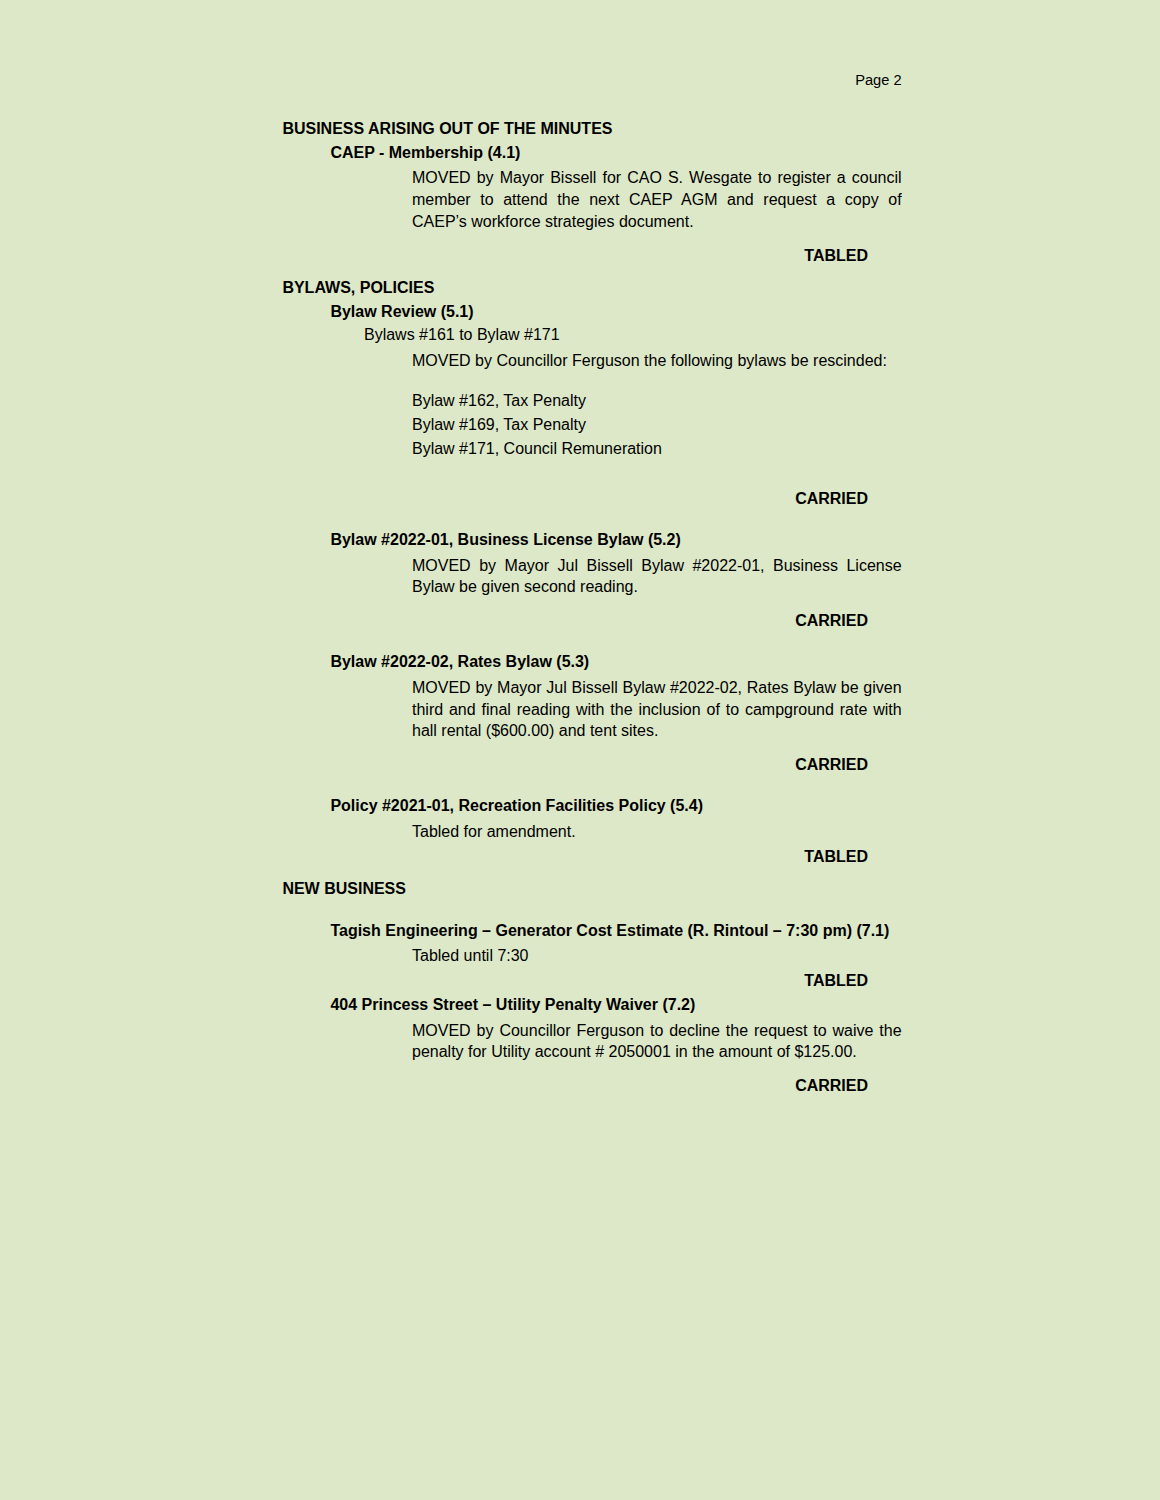Page 2
BUSINESS ARISING OUT OF THE MINUTES
CAEP - Membership (4.1)
MOVED by Mayor Bissell for CAO S. Wesgate to register a council member to attend the next CAEP AGM and request a copy of CAEP’s workforce strategies document.
TABLED
BYLAWS, POLICIES
Bylaw Review (5.1)
Bylaws #161 to Bylaw #171
MOVED by Councillor Ferguson the following bylaws be rescinded:
Bylaw #162, Tax Penalty
Bylaw #169, Tax Penalty
Bylaw #171, Council Remuneration
CARRIED
Bylaw #2022-01, Business License Bylaw (5.2)
MOVED by Mayor Jul Bissell Bylaw #2022-01, Business License Bylaw be given second reading.
CARRIED
Bylaw #2022-02, Rates Bylaw (5.3)
MOVED by Mayor Jul Bissell Bylaw #2022-02, Rates Bylaw be given third and final reading with the inclusion of to campground rate with hall rental ($600.00) and tent sites.
CARRIED
Policy #2021-01, Recreation Facilities Policy (5.4)
Tabled for amendment.
TABLED
NEW BUSINESS
Tagish Engineering – Generator Cost Estimate (R. Rintoul – 7:30 pm) (7.1)
Tabled until 7:30
TABLED
404 Princess Street – Utility Penalty Waiver (7.2)
MOVED by Councillor Ferguson to decline the request to waive the penalty for Utility account # 2050001 in the amount of $125.00.
CARRIED